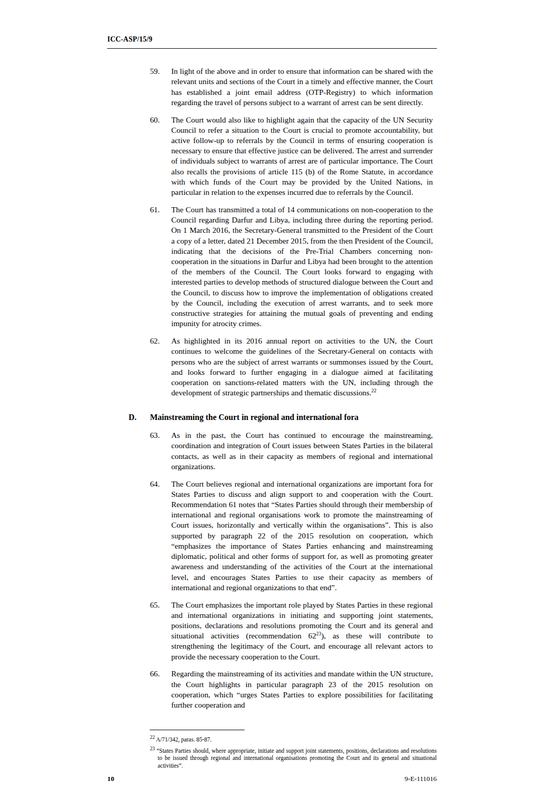ICC-ASP/15/9
59. In light of the above and in order to ensure that information can be shared with the relevant units and sections of the Court in a timely and effective manner, the Court has established a joint email address (OTP-Registry) to which information regarding the travel of persons subject to a warrant of arrest can be sent directly.
60. The Court would also like to highlight again that the capacity of the UN Security Council to refer a situation to the Court is crucial to promote accountability, but active follow-up to referrals by the Council in terms of ensuring cooperation is necessary to ensure that effective justice can be delivered. The arrest and surrender of individuals subject to warrants of arrest are of particular importance. The Court also recalls the provisions of article 115 (b) of the Rome Statute, in accordance with which funds of the Court may be provided by the United Nations, in particular in relation to the expenses incurred due to referrals by the Council.
61. The Court has transmitted a total of 14 communications on non-cooperation to the Council regarding Darfur and Libya, including three during the reporting period. On 1 March 2016, the Secretary-General transmitted to the President of the Court a copy of a letter, dated 21 December 2015, from the then President of the Council, indicating that the decisions of the Pre-Trial Chambers concerning non-cooperation in the situations in Darfur and Libya had been brought to the attention of the members of the Council. The Court looks forward to engaging with interested parties to develop methods of structured dialogue between the Court and the Council, to discuss how to improve the implementation of obligations created by the Council, including the execution of arrest warrants, and to seek more constructive strategies for attaining the mutual goals of preventing and ending impunity for atrocity crimes.
62. As highlighted in its 2016 annual report on activities to the UN, the Court continues to welcome the guidelines of the Secretary-General on contacts with persons who are the subject of arrest warrants or summonses issued by the Court, and looks forward to further engaging in a dialogue aimed at facilitating cooperation on sanctions-related matters with the UN, including through the development of strategic partnerships and thematic discussions.22
D. Mainstreaming the Court in regional and international fora
63. As in the past, the Court has continued to encourage the mainstreaming, coordination and integration of Court issues between States Parties in the bilateral contacts, as well as in their capacity as members of regional and international organizations.
64. The Court believes regional and international organizations are important fora for States Parties to discuss and align support to and cooperation with the Court. Recommendation 61 notes that “States Parties should through their membership of international and regional organisations work to promote the mainstreaming of Court issues, horizontally and vertically within the organisations”. This is also supported by paragraph 22 of the 2015 resolution on cooperation, which “emphasizes the importance of States Parties enhancing and mainstreaming diplomatic, political and other forms of support for, as well as promoting greater awareness and understanding of the activities of the Court at the international level, and encourages States Parties to use their capacity as members of international and regional organizations to that end”.
65. The Court emphasizes the important role played by States Parties in these regional and international organizations in initiating and supporting joint statements, positions, declarations and resolutions promoting the Court and its general and situational activities (recommendation 6223), as these will contribute to strengthening the legitimacy of the Court, and encourage all relevant actors to provide the necessary cooperation to the Court.
66. Regarding the mainstreaming of its activities and mandate within the UN structure, the Court highlights in particular paragraph 23 of the 2015 resolution on cooperation, which “urges States Parties to explore possibilities for facilitating further cooperation and
22 A/71/342, paras. 85-87.
23 “States Parties should, where appropriate, initiate and support joint statements, positions, declarations and resolutions to be issued through regional and international organisations promoting the Court and its general and situational activities”.
10
9-E-111016